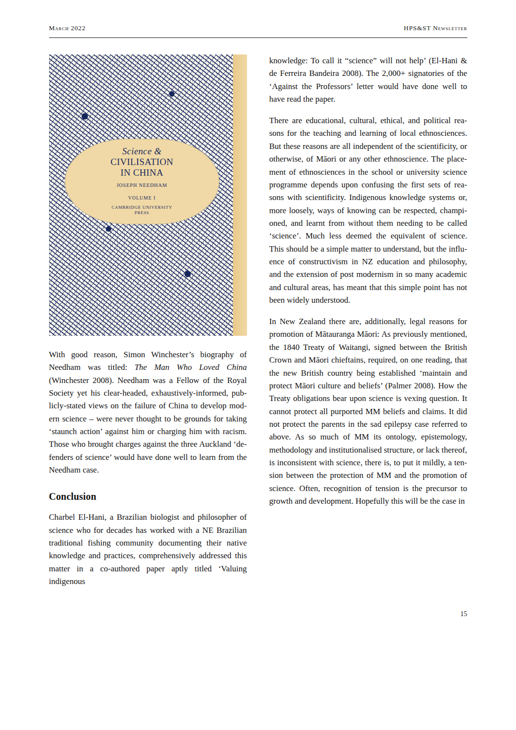March 2022
HPS&ST Newsletter
Science &
CIVILISATION
IN CHINA
JOSEPH NEEDHAM
VOLUME I
CAMBRIDGE UNIVERSITY
PRESS
With good reason, Simon Winchester’s biography of Needham was titled: The Man Who Loved China (Winchester 2008). Needham was a Fellow of the Royal Society yet his clear-headed, exhaustively-informed, publicly-stated views on the failure of China to develop modern science – were never thought to be grounds for taking ‘staunch action’ against him or charging him with racism. Those who brought charges against the three Auckland ‘defenders of science’ would have done well to learn from the Needham case.
Conclusion
Charbel El-Hani, a Brazilian biologist and philosopher of science who for decades has worked with a NE Brazilian traditional fishing community documenting their native knowledge and practices, comprehensively addressed this matter in a co-authored paper aptly titled ‘Valuing indigenous
knowledge: To call it “science” will not help’ (El-Hani & de Ferreira Bandeira 2008). The 2,000+ signatories of the ‘Against the Professors’ letter would have done well to have read the paper.
There are educational, cultural, ethical, and political reasons for the teaching and learning of local ethnosciences. But these reasons are all independent of the scientificity, or otherwise, of Māori or any other ethnoscience. The placement of ethnosciences in the school or university science programme depends upon confusing the first sets of reasons with scientificity. Indigenous knowledge systems or, more loosely, ways of knowing can be respected, championed, and learnt from without them needing to be called ‘science’. Much less deemed the equivalent of science. This should be a simple matter to understand, but the influence of constructivism in NZ education and philosophy, and the extension of post modernism in so many academic and cultural areas, has meant that this simple point has not been widely understood.
In New Zealand there are, additionally, legal reasons for promotion of Mātauranga Māori: As previously mentioned, the 1840 Treaty of Waitangi, signed between the British Crown and Māori chieftains, required, on one reading, that the new British country being established ‘maintain and protect Māori culture and beliefs’ (Palmer 2008). How the Treaty obligations bear upon science is vexing question. It cannot protect all purported MM beliefs and claims. It did not protect the parents in the sad epilepsy case referred to above. As so much of MM its ontology, epistemology, methodology and institutionalised structure, or lack thereof, is inconsistent with science, there is, to put it mildly, a tension between the protection of MM and the promotion of science. Often, recognition of tension is the precursor to growth and development. Hopefully this will be the case in
15